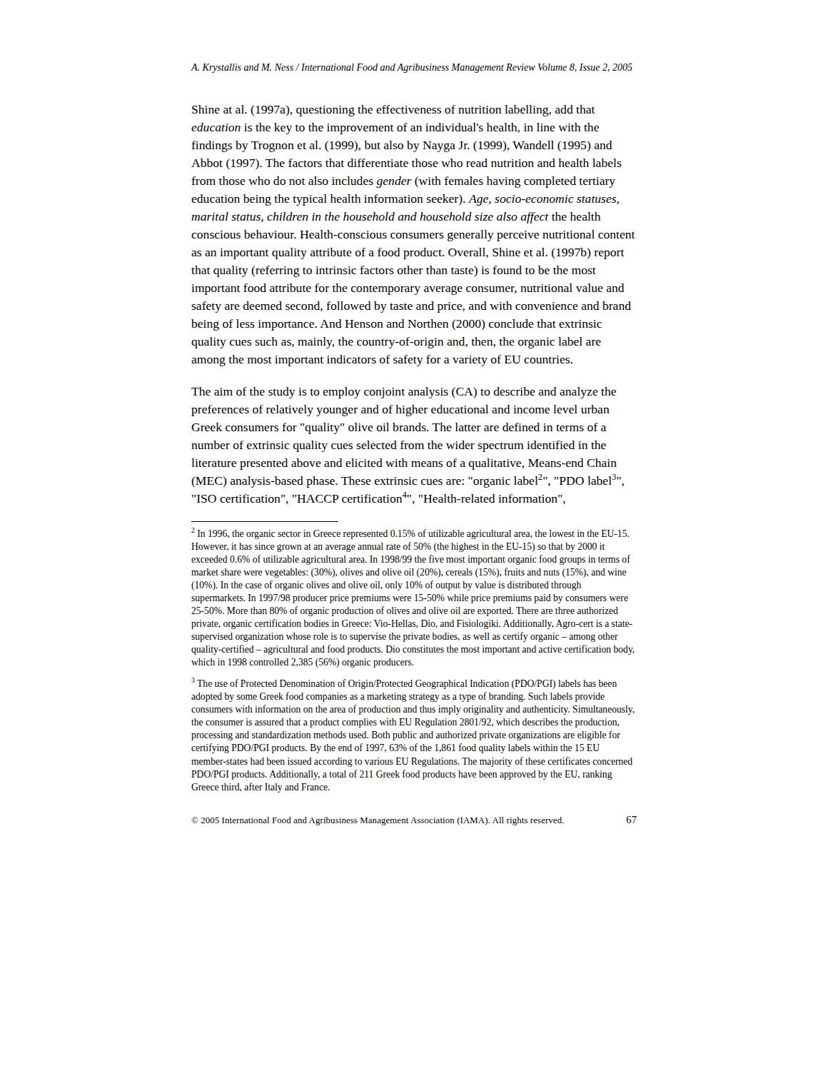A. Krystallis and M. Ness / International Food and Agribusiness Management Review Volume 8, Issue 2, 2005
Shine at al. (1997a), questioning the effectiveness of nutrition labelling, add that education is the key to the improvement of an individual's health, in line with the findings by Trognon et al. (1999), but also by Nayga Jr. (1999), Wandell (1995) and Abbot (1997). The factors that differentiate those who read nutrition and health labels from those who do not also includes gender (with females having completed tertiary education being the typical health information seeker). Age, socio-economic statuses, marital status, children in the household and household size also affect the health conscious behaviour. Health-conscious consumers generally perceive nutritional content as an important quality attribute of a food product. Overall, Shine et al. (1997b) report that quality (referring to intrinsic factors other than taste) is found to be the most important food attribute for the contemporary average consumer, nutritional value and safety are deemed second, followed by taste and price, and with convenience and brand being of less importance. And Henson and Northen (2000) conclude that extrinsic quality cues such as, mainly, the country-of-origin and, then, the organic label are among the most important indicators of safety for a variety of EU countries.
The aim of the study is to employ conjoint analysis (CA) to describe and analyze the preferences of relatively younger and of higher educational and income level urban Greek consumers for "quality" olive oil brands. The latter are defined in terms of a number of extrinsic quality cues selected from the wider spectrum identified in the literature presented above and elicited with means of a qualitative, Means-end Chain (MEC) analysis-based phase. These extrinsic cues are: "organic label2", "PDO label3", "ISO certification", "HACCP certification4", "Health-related information",
2 In 1996, the organic sector in Greece represented 0.15% of utilizable agricultural area, the lowest in the EU-15. However, it has since grown at an average annual rate of 50% (the highest in the EU-15) so that by 2000 it exceeded 0.6% of utilizable agricultural area. In 1998/99 the five most important organic food groups in terms of market share were vegetables: (30%), olives and olive oil (20%), cereals (15%), fruits and nuts (15%), and wine (10%). In the case of organic olives and olive oil, only 10% of output by value is distributed through supermarkets. In 1997/98 producer price premiums were 15-50% while price premiums paid by consumers were 25-50%. More than 80% of organic production of olives and olive oil are exported. There are three authorized private, organic certification bodies in Greece: Vio-Hellas, Dio, and Fisiologiki. Additionally, Agro-cert is a state-supervised organization whose role is to supervise the private bodies, as well as certify organic – among other quality-certified – agricultural and food products. Dio constitutes the most important and active certification body, which in 1998 controlled 2,385 (56%) organic producers.
3 The use of Protected Denomination of Origin/Protected Geographical Indication (PDO/PGI) labels has been adopted by some Greek food companies as a marketing strategy as a type of branding. Such labels provide consumers with information on the area of production and thus imply originality and authenticity. Simultaneously, the consumer is assured that a product complies with EU Regulation 2801/92, which describes the production, processing and standardization methods used. Both public and authorized private organizations are eligible for certifying PDO/PGI products. By the end of 1997, 63% of the 1,861 food quality labels within the 15 EU member-states had been issued according to various EU Regulations. The majority of these certificates concerned PDO/PGI products. Additionally, a total of 211 Greek food products have been approved by the EU, ranking Greece third, after Italy and France.
© 2005 International Food and Agribusiness Management Association (IAMA). All rights reserved.
67